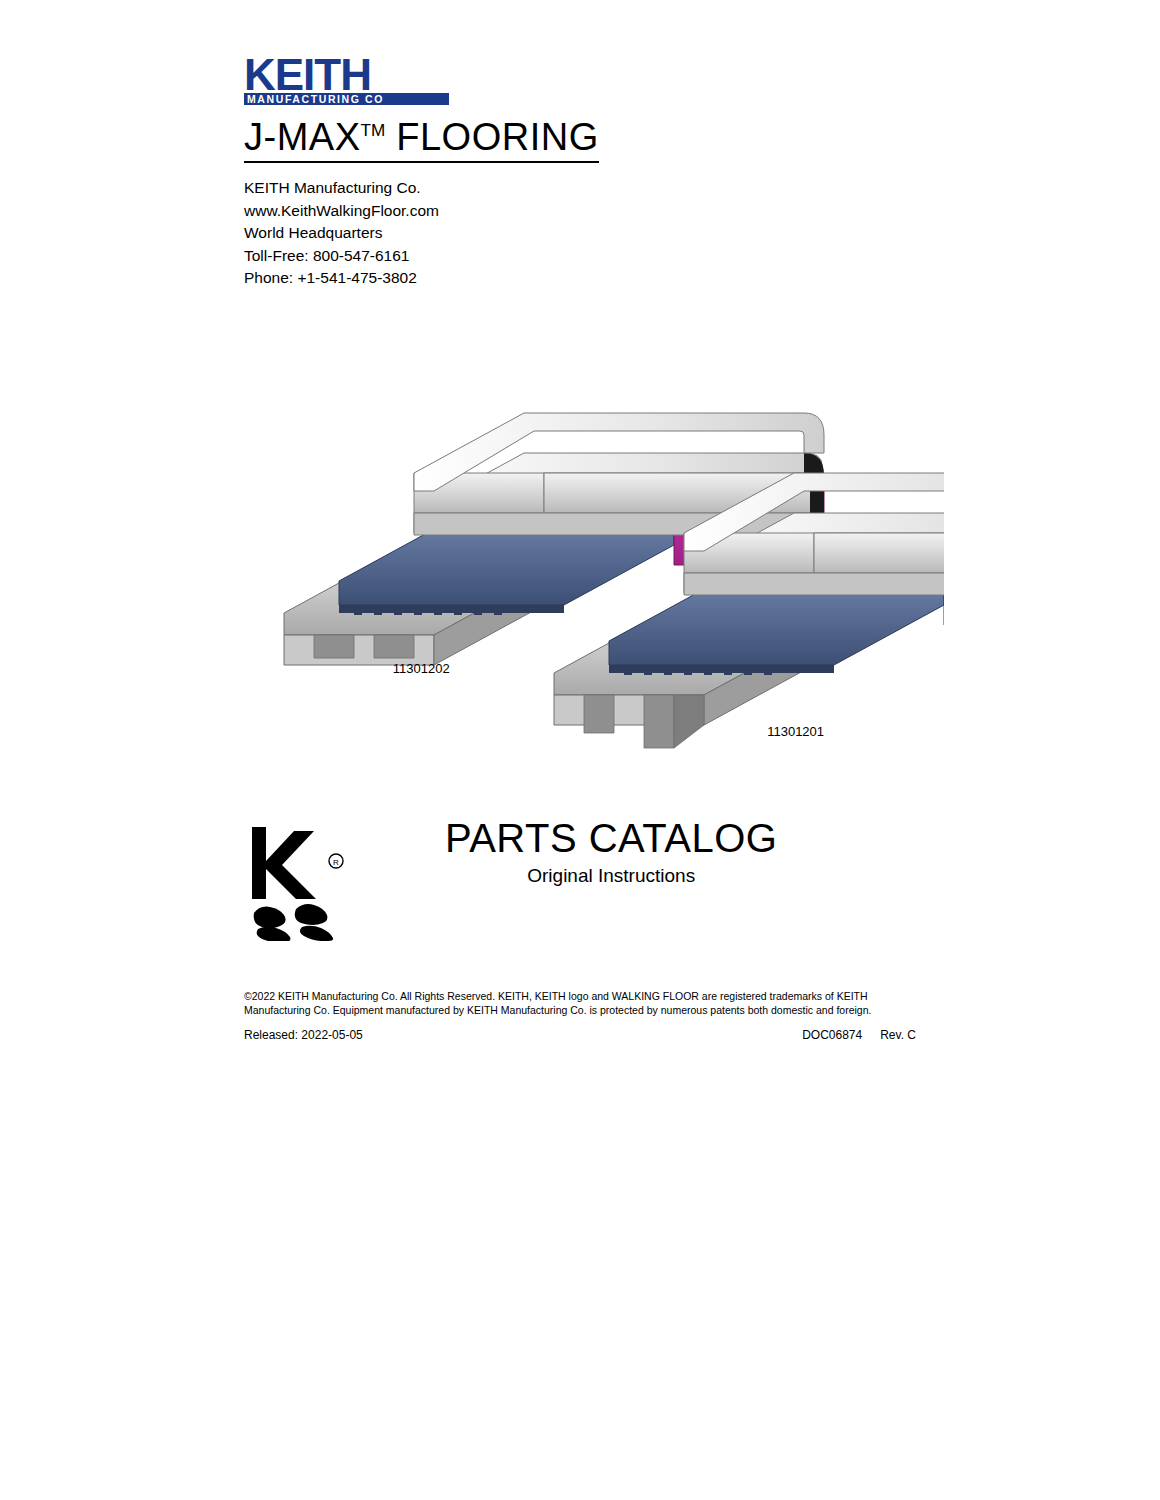KEITH MANUFACTURING CO
J-MAXTM FLOORING
KEITH Manufacturing Co.
www.KeithWalkingFloor.com
World Headquarters
Toll-Free: 800-547-6161
Phone: +1-541-475-3802
11301202
11301201
R
PARTS CATALOG
Original Instructions
©2022 KEITH Manufacturing Co. All Rights Reserved. KEITH, KEITH logo and WALKING FLOOR are registered trademarks of KEITH Manufacturing Co. Equipment manufactured by KEITH Manufacturing Co. is protected by numerous patents both domestic and foreign.
Released: 2022-05-05
DOC06874Rev. C